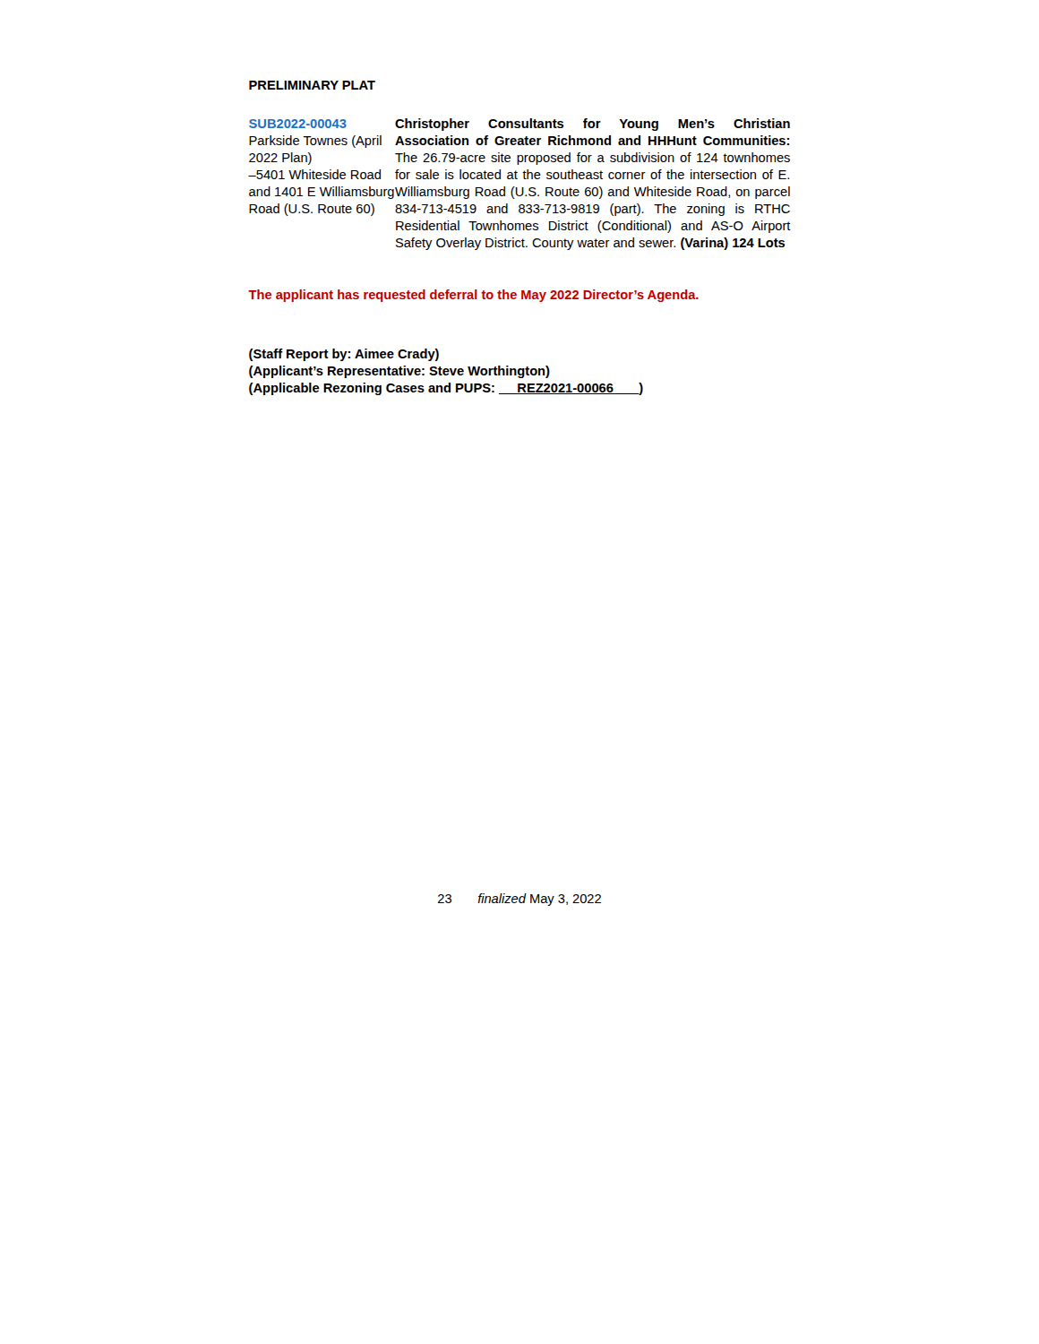PRELIMINARY PLAT
| SUB2022-00043 Parkside Townes (April 2022 Plan) –5401 Whiteside Road and 1401 E Williamsburg Road (U.S. Route 60) | Christopher Consultants for Young Men’s Christian Association of Greater Richmond and HHHunt Communities: The 26.79-acre site proposed for a subdivision of 124 townhomes for sale is located at the southeast corner of the intersection of E. Williamsburg Road (U.S. Route 60) and Whiteside Road, on parcel 834-713-4519 and 833-713-9819 (part). The zoning is RTHC Residential Townhomes District (Conditional) and AS-O Airport Safety Overlay District. County water and sewer. (Varina) 124 Lots |
The applicant has requested deferral to the May 2022 Director’s Agenda.
(Staff Report by: Aimee Crady)
(Applicant’s Representative: Steve Worthington)
(Applicable Rezoning Cases and PUPS: REZ2021-00066 )
23 finalized May 3, 2022